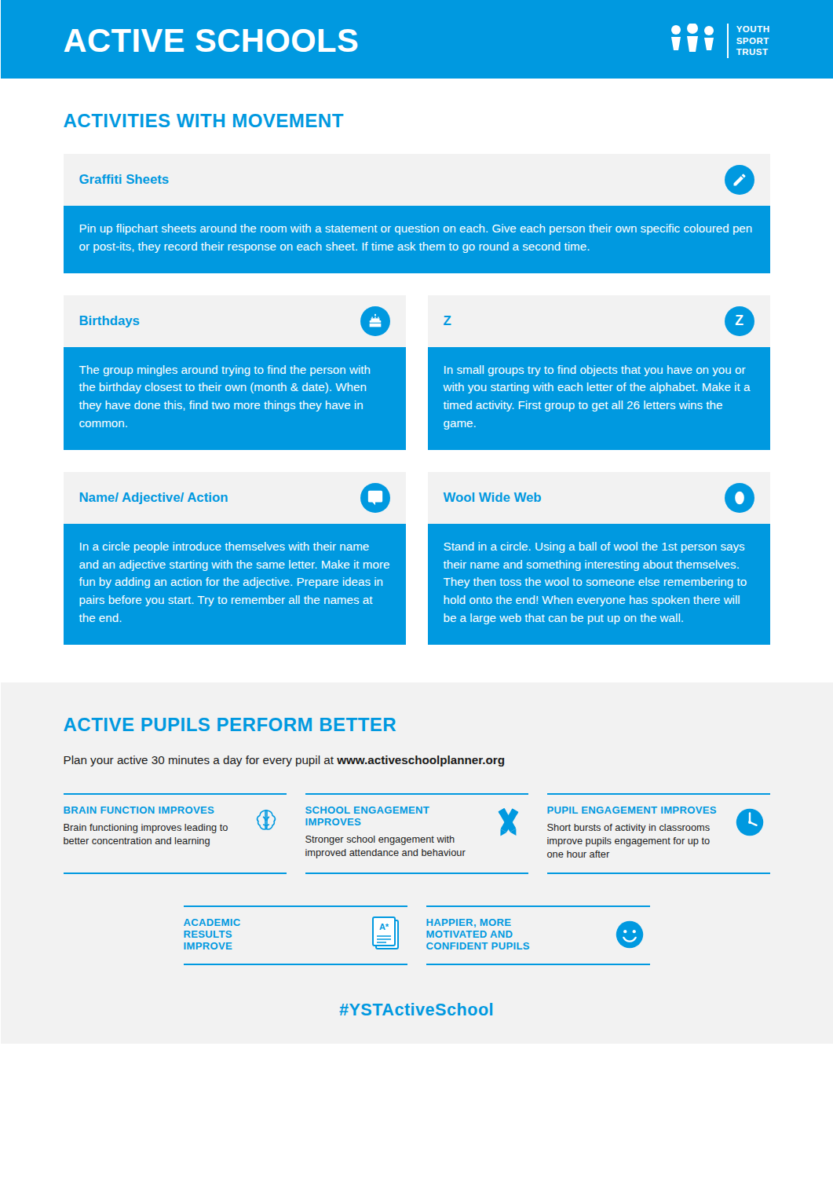ACTIVE SCHOOLS
YOUTH
SPORT
TRUST
ACTIVITIES WITH MOVEMENT
Graffiti Sheets
Pin up flipchart sheets around the room with a statement or question on each. Give each person their own specific coloured pen or post-its, they record their response on each sheet. If time ask them to go round a second time.
Birthdays
The group mingles around trying to find the person with the birthday closest to their own (month & date). When they have done this, find two more things they have in common.
Z
Z
In small groups try to find objects that you have on you or with you starting with each letter of the alphabet. Make it a timed activity. First group to get all 26 letters wins the game.
Name/ Adjective/ Action
In a circle people introduce themselves with their name and an adjective starting with the same letter. Make it more fun by adding an action for the adjective. Prepare ideas in pairs before you start. Try to remember all the names at the end.
Wool Wide Web
Stand in a circle. Using a ball of wool the 1st person says their name and something interesting about themselves. They then toss the wool to someone else remembering to hold onto the end! When everyone has spoken there will be a large web that can be put up on the wall.
ACTIVE PUPILS PERFORM BETTER
Plan your active 30 minutes a day for every pupil at www.activeschoolplanner.org
BRAIN FUNCTION IMPROVES
Brain functioning improves leading to better concentration and learning
SCHOOL ENGAGEMENT IMPROVES
Stronger school engagement with improved attendance and behaviour
PUPIL ENGAGEMENT IMPROVES
Short bursts of activity in classrooms improve pupils engagement for up to one hour after
ACADEMIC
RESULTS
IMPROVE
A*
HAPPIER, MORE
MOTIVATED AND
CONFIDENT PUPILS
#YSTActiveSchool